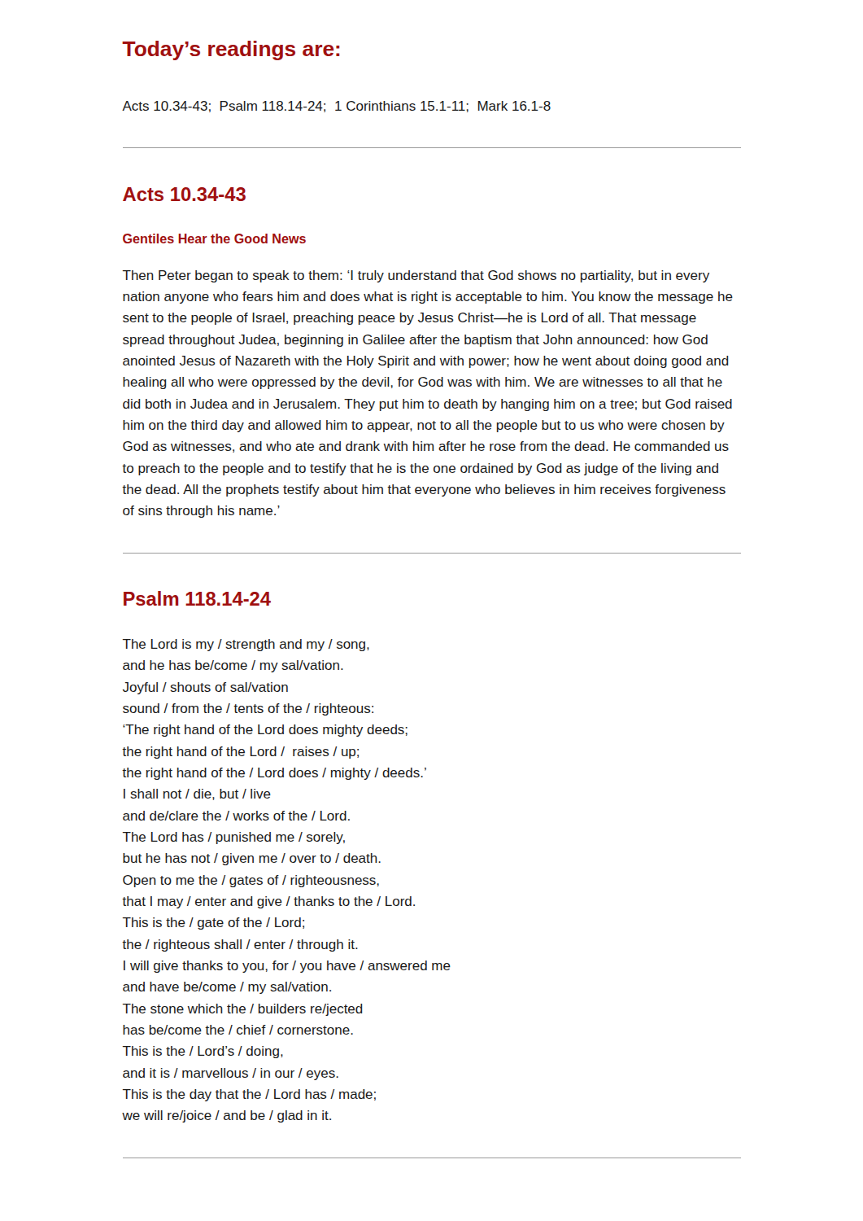Today’s readings are:
Acts 10.34-43; Psalm 118.14-24; 1 Corinthians 15.1-11; Mark 16.1-8
Acts 10.34-43
Gentiles Hear the Good News
Then Peter began to speak to them: ‘I truly understand that God shows no partiality, but in every nation anyone who fears him and does what is right is acceptable to him. You know the message he sent to the people of Israel, preaching peace by Jesus Christ—he is Lord of all. That message spread throughout Judea, beginning in Galilee after the baptism that John announced: how God anointed Jesus of Nazareth with the Holy Spirit and with power; how he went about doing good and healing all who were oppressed by the devil, for God was with him. We are witnesses to all that he did both in Judea and in Jerusalem. They put him to death by hanging him on a tree; but God raised him on the third day and allowed him to appear, not to all the people but to us who were chosen by God as witnesses, and who ate and drank with him after he rose from the dead. He commanded us to preach to the people and to testify that he is the one ordained by God as judge of the living and the dead. All the prophets testify about him that everyone who believes in him receives forgiveness of sins through his name.’
Psalm 118.14-24
The Lord is my / strength and my / song,
and he has be/come / my sal/vation.
Joyful / shouts of sal/vation
sound / from the / tents of the / righteous:
‘The right hand of the Lord does mighty deeds;
the right hand of the Lord / raises / up;
the right hand of the / Lord does / mighty / deeds.’
I shall not / die, but / live
and de/clare the / works of the / Lord.
The Lord has / punished me / sorely,
but he has not / given me / over to / death.
Open to me the / gates of / righteousness,
that I may / enter and give / thanks to the / Lord.
This is the / gate of the / Lord;
the / righteous shall / enter / through it.
I will give thanks to you, for / you have / answered me
and have be/come / my sal/vation.
The stone which the / builders re/jected
has be/come the / chief / cornerstone.
This is the / Lord’s / doing,
and it is / marvellous / in our / eyes.
This is the day that the / Lord has / made;
we will re/joice / and be / glad in it.